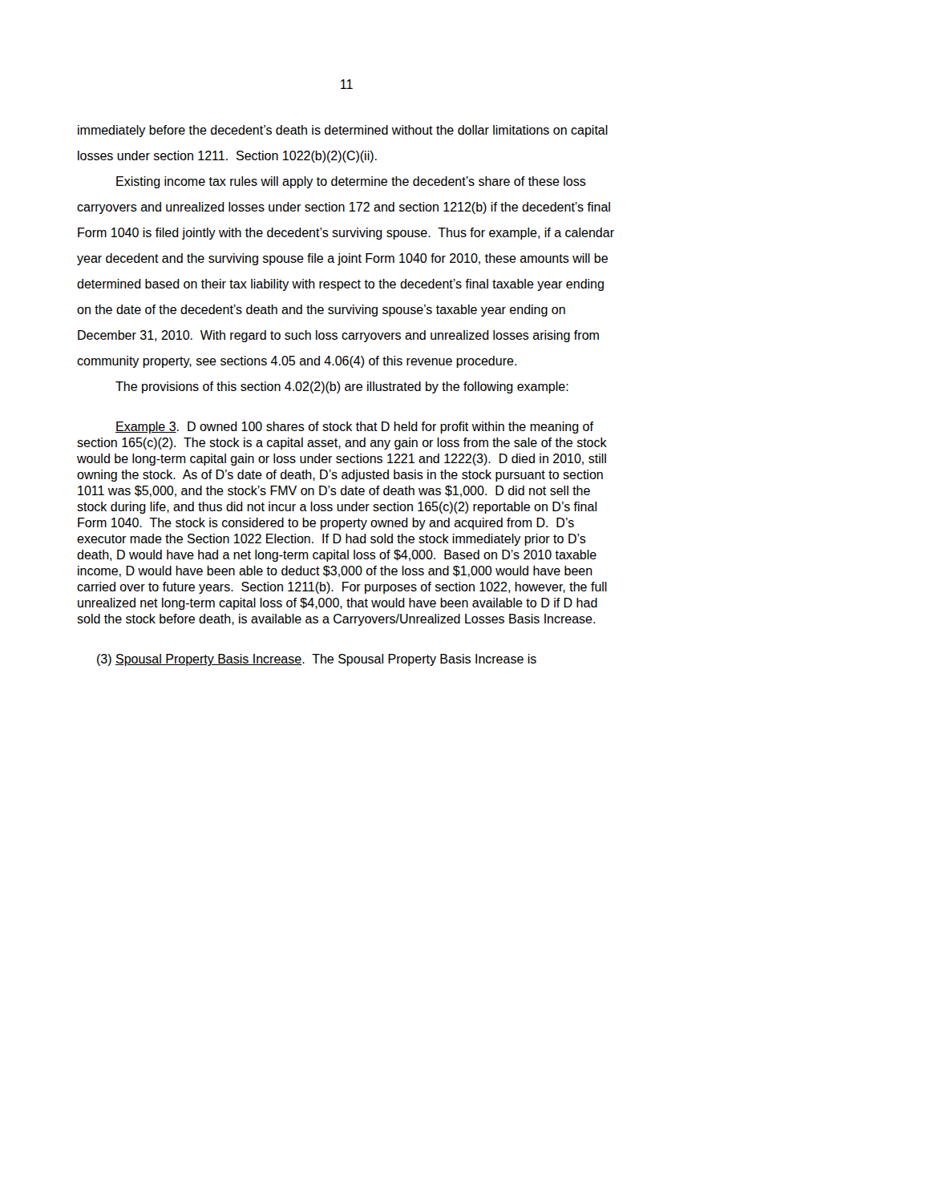11
immediately before the decedent’s death is determined without the dollar limitations on capital losses under section 1211. Section 1022(b)(2)(C)(ii).
Existing income tax rules will apply to determine the decedent’s share of these loss carryovers and unrealized losses under section 172 and section 1212(b) if the decedent’s final Form 1040 is filed jointly with the decedent’s surviving spouse. Thus for example, if a calendar year decedent and the surviving spouse file a joint Form 1040 for 2010, these amounts will be determined based on their tax liability with respect to the decedent’s final taxable year ending on the date of the decedent’s death and the surviving spouse’s taxable year ending on December 31, 2010. With regard to such loss carryovers and unrealized losses arising from community property, see sections 4.05 and 4.06(4) of this revenue procedure.
The provisions of this section 4.02(2)(b) are illustrated by the following example:
Example 3. D owned 100 shares of stock that D held for profit within the meaning of section 165(c)(2). The stock is a capital asset, and any gain or loss from the sale of the stock would be long-term capital gain or loss under sections 1221 and 1222(3). D died in 2010, still owning the stock. As of D’s date of death, D’s adjusted basis in the stock pursuant to section 1011 was $5,000, and the stock’s FMV on D’s date of death was $1,000. D did not sell the stock during life, and thus did not incur a loss under section 165(c)(2) reportable on D’s final Form 1040. The stock is considered to be property owned by and acquired from D. D’s executor made the Section 1022 Election. If D had sold the stock immediately prior to D’s death, D would have had a net long-term capital loss of $4,000. Based on D’s 2010 taxable income, D would have been able to deduct $3,000 of the loss and $1,000 would have been carried over to future years. Section 1211(b). For purposes of section 1022, however, the full unrealized net long-term capital loss of $4,000, that would have been available to D if D had sold the stock before death, is available as a Carryovers/Unrealized Losses Basis Increase.
(3) Spousal Property Basis Increase. The Spousal Property Basis Increase is